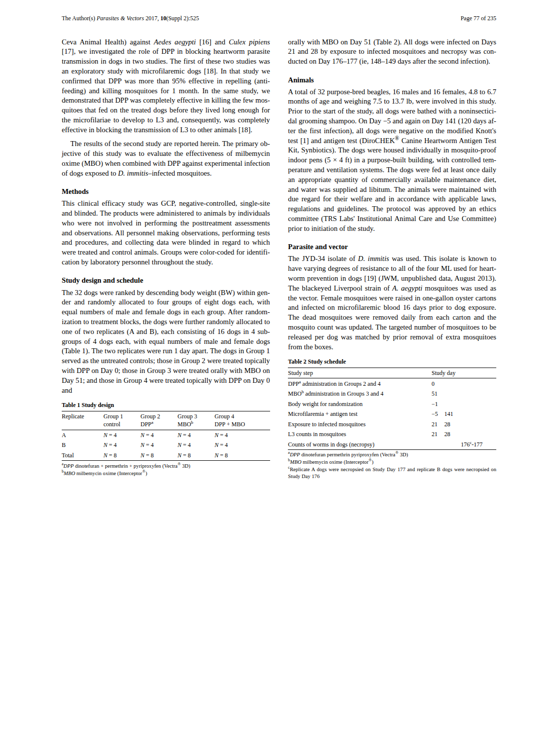The Author(s) Parasites & Vectors 2017, 10(Suppl 2):525
Page 77 of 235
Ceva Animal Health) against Aedes aegypti [16] and Culex pipiens [17], we investigated the role of DPP in blocking heartworm parasite transmission in dogs in two studies. The first of these two studies was an exploratory study with microfilaremic dogs [18]. In that study we confirmed that DPP was more than 95% effective in repelling (anti-feeding) and killing mosquitoes for 1 month. In the same study, we demonstrated that DPP was completely effective in killing the few mosquitoes that fed on the treated dogs before they lived long enough for the microfilariae to develop to L3 and, consequently, was completely effective in blocking the transmission of L3 to other animals [18].
The results of the second study are reported herein. The primary objective of this study was to evaluate the effectiveness of milbemycin oxime (MBO) when combined with DPP against experimental infection of dogs exposed to D. immitis–infected mosquitoes.
Methods
This clinical efficacy study was GCP, negative-controlled, single-site and blinded. The products were administered to animals by individuals who were not involved in performing the posttreatment assessments and observations. All personnel making observations, performing tests and procedures, and collecting data were blinded in regard to which were treated and control animals. Groups were color-coded for identification by laboratory personnel throughout the study.
Study design and schedule
The 32 dogs were ranked by descending body weight (BW) within gender and randomly allocated to four groups of eight dogs each, with equal numbers of male and female dogs in each group. After randomization to treatment blocks, the dogs were further randomly allocated to one of two replicates (A and B), each consisting of 16 dogs in 4 subgroups of 4 dogs each, with equal numbers of male and female dogs (Table 1). The two replicates were run 1 day apart. The dogs in Group 1 served as the untreated controls; those in Group 2 were treated topically with DPP on Day 0; those in Group 3 were treated orally with MBO on Day 51; and those in Group 4 were treated topically with DPP on Day 0 and
Table 1 Study design
| Replicate | Group 1 control | Group 2 DPP a | Group 3 MBO b | Group 4 DPP + MBO |
| --- | --- | --- | --- | --- |
| A | N = 4 | N = 4 | N = 4 | N = 4 |
| B | N = 4 | N = 4 | N = 4 | N = 4 |
| Total | N = 8 | N = 8 | N = 8 | N = 8 |
aDPP dinotefuran + permethrin + pyriproxyfen (Vectra® 3D)
bMBO milbemycin oxime (Interceptor®)
orally with MBO on Day 51 (Table 2). All dogs were infected on Days 21 and 28 by exposure to infected mosquitoes and necropsy was conducted on Day 176–177 (ie, 148–149 days after the second infection).
Animals
A total of 32 purpose-bred beagles, 16 males and 16 females, 4.8 to 6.7 months of age and weighing 7.5 to 13.7 lb, were involved in this study. Prior to the start of the study, all dogs were bathed with a noninsecticidal grooming shampoo. On Day −5 and again on Day 141 (120 days after the first infection), all dogs were negative on the modified Knott's test [1] and antigen test (DiroCHEK® Canine Heartworm Antigen Test Kit, Synbiotics). The dogs were housed individually in mosquito-proof indoor pens (5 × 4 ft) in a purpose-built building, with controlled temperature and ventilation systems. The dogs were fed at least once daily an appropriate quantity of commercially available maintenance diet, and water was supplied ad libitum. The animals were maintained with due regard for their welfare and in accordance with applicable laws, regulations and guidelines. The protocol was approved by an ethics committee (TRS Labs' Institutional Animal Care and Use Committee) prior to initiation of the study.
Parasite and vector
The JYD-34 isolate of D. immitis was used. This isolate is known to have varying degrees of resistance to all of the four ML used for heartworm prevention in dogs [19] (JWM, unpublished data, August 2013). The blackeyed Liverpool strain of A. aegypti mosquitoes was used as the vector. Female mosquitoes were raised in one-gallon oyster cartons and infected on microfilaremic blood 16 days prior to dog exposure. The dead mosquitoes were removed daily from each carton and the mosquito count was updated. The targeted number of mosquitoes to be released per dog was matched by prior removal of extra mosquitoes from the boxes.
Table 2 Study schedule
| Study step | Study day |
| --- | --- |
| DPP a administration in Groups 2 and 4 | 0 | | |
| MBO b administration in Groups 3 and 4 | 51 | | |
| Body weight for randomization | −1 | | |
| Microfilaremia + antigen test | −5 | 141 | |
| Exposure to infected mosquitoes | 21 | 28 | |
| L3 counts in mosquitoes | 21 | 28 | |
| Counts of worms in dogs (necropsy) | | | 176 c -177 |
aDPP dinotefuran permethrin pyriproxyfen (Vectra® 3D)
bMBO milbemycin oxime (Interceptor®)
cReplicate A dogs were necropsied on Study Day 177 and replicate B dogs were necropsied on Study Day 176